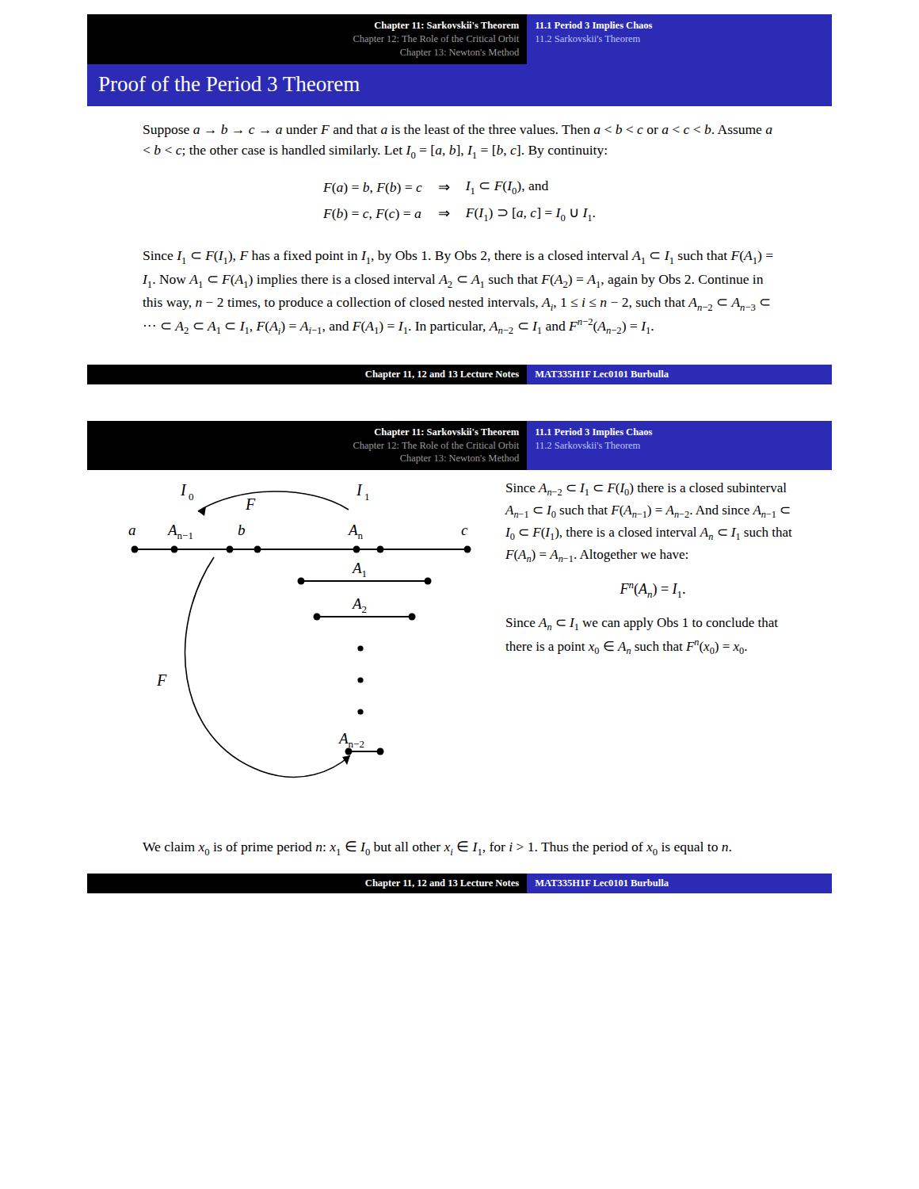Chapter 11: Sarkovskii's Theorem
Chapter 12: The Role of the Critical Orbit
Chapter 13: Newton's Method
11.1 Period 3 Implies Chaos
11.2 Sarkovskii's Theorem
Proof of the Period 3 Theorem
Suppose a → b → c → a under F and that a is the least of the three values. Then a < b < c or a < c < b. Assume a < b < c; the other case is handled similarly. Let I0 = [a, b], I1 = [b, c]. By continuity:
| F ( a ) = b , F ( b ) = c | ⇒ | I 1 ⊂ F ( I 0 ), and |
| F ( b ) = c , F ( c ) = a | ⇒ | F ( I 1 ) ⊃ [ a , c ] = I 0 ∪ I 1 . |
Since I1 ⊂ F(I1), F has a fixed point in I1, by Obs 1. By Obs 2, there is a closed interval A1 ⊂ I1 such that F(A1) = I1. Now A1 ⊂ F(A1) implies there is a closed interval A2 ⊂ A1 such that F(A2) = A1, again by Obs 2. Continue in this way, n − 2 times, to produce a collection of closed nested intervals, Ai, 1 ≤ i ≤ n − 2, such that An−2 ⊂ An−3 ⊂ ··· ⊂ A2 ⊂ A1 ⊂ I1, F(Ai) = Ai−1, and F(A1) = I1. In particular, An−2 ⊂ I1 and Fn−2(An−2) = I1.
Chapter 11, 12 and 13 Lecture Notes
MAT335H1F Lec0101 Burbulla
Chapter 11: Sarkovskii's Theorem
Chapter 12: The Role of the Critical Orbit
Chapter 13: Newton's Method
11.1 Period 3 Implies Chaos
11.2 Sarkovskii's Theorem
I 0 I 1 F a An−1 b An c A1 A2 An−2 F
Since An−2 ⊂ I1 ⊂ F(I0) there is a closed subinterval An−1 ⊂ I0 such that F(An−1) = An−2. And since An−1 ⊂ I0 ⊂ F(I1), there is a closed interval An ⊂ I1 such that F(An) = An−1. Altogether we have:
Fn(An) = I1.
Since An ⊂ I1 we can apply Obs 1 to conclude that there is a point x0 ∈ An such that Fn(x0) = x0.
We claim x0 is of prime period n: x1 ∈ I0 but all other xi ∈ I1, for i > 1. Thus the period of x0 is equal to n.
Chapter 11, 12 and 13 Lecture Notes
MAT335H1F Lec0101 Burbulla